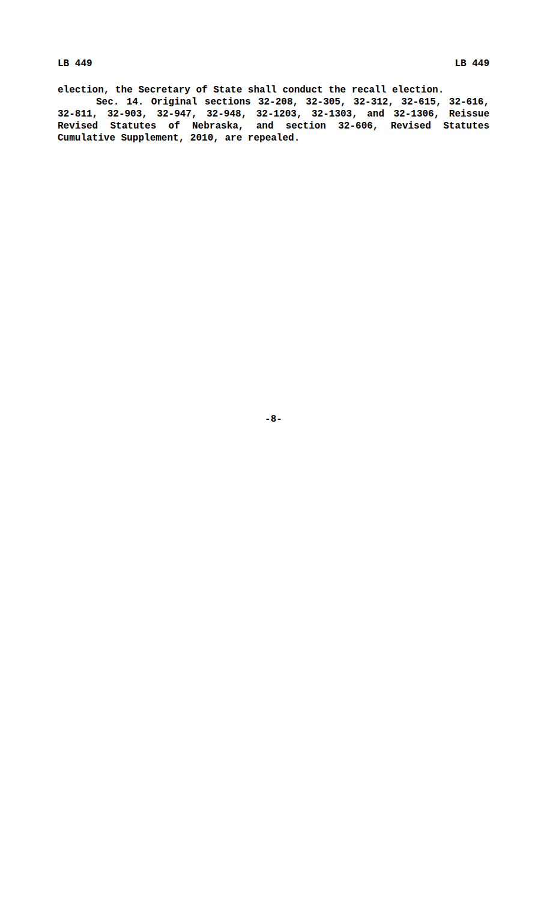LB 449 LB 449
election, the Secretary of State shall conduct the recall election.
Sec. 14. Original sections 32-208, 32-305, 32-312, 32-615, 32-616, 32-811, 32-903, 32-947, 32-948, 32-1203, 32-1303, and 32-1306, Reissue Revised Statutes of Nebraska, and section 32-606, Revised Statutes Cumulative Supplement, 2010, are repealed.
-8-